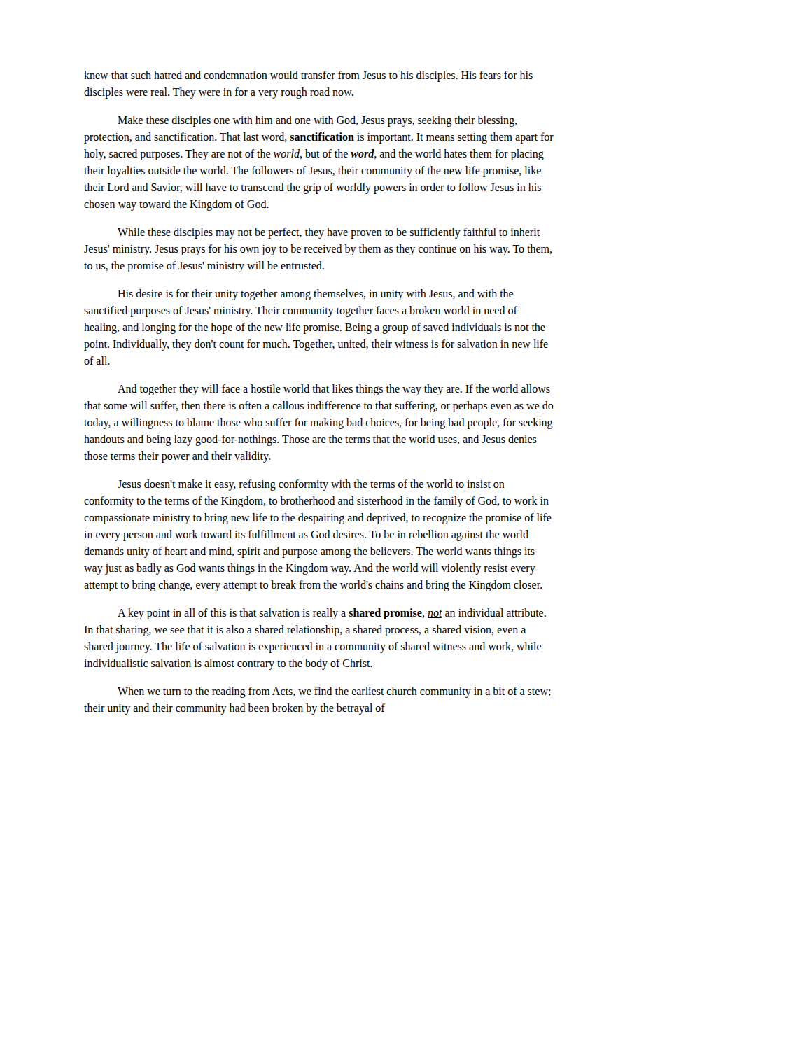knew that such hatred and condemnation would transfer from Jesus to his disciples. His fears for his disciples were real. They were in for a very rough road now.
Make these disciples one with him and one with God, Jesus prays, seeking their blessing, protection, and sanctification. That last word, sanctification is important. It means setting them apart for holy, sacred purposes. They are not of the world, but of the word, and the world hates them for placing their loyalties outside the world. The followers of Jesus, their community of the new life promise, like their Lord and Savior, will have to transcend the grip of worldly powers in order to follow Jesus in his chosen way toward the Kingdom of God.
While these disciples may not be perfect, they have proven to be sufficiently faithful to inherit Jesus' ministry. Jesus prays for his own joy to be received by them as they continue on his way. To them, to us, the promise of Jesus' ministry will be entrusted.
His desire is for their unity together among themselves, in unity with Jesus, and with the sanctified purposes of Jesus' ministry. Their community together faces a broken world in need of healing, and longing for the hope of the new life promise. Being a group of saved individuals is not the point. Individually, they don't count for much. Together, united, their witness is for salvation in new life of all.
And together they will face a hostile world that likes things the way they are. If the world allows that some will suffer, then there is often a callous indifference to that suffering, or perhaps even as we do today, a willingness to blame those who suffer for making bad choices, for being bad people, for seeking handouts and being lazy good-for-nothings. Those are the terms that the world uses, and Jesus denies those terms their power and their validity.
Jesus doesn't make it easy, refusing conformity with the terms of the world to insist on conformity to the terms of the Kingdom, to brotherhood and sisterhood in the family of God, to work in compassionate ministry to bring new life to the despairing and deprived, to recognize the promise of life in every person and work toward its fulfillment as God desires. To be in rebellion against the world demands unity of heart and mind, spirit and purpose among the believers. The world wants things its way just as badly as God wants things in the Kingdom way. And the world will violently resist every attempt to bring change, every attempt to break from the world's chains and bring the Kingdom closer.
A key point in all of this is that salvation is really a shared promise, not an individual attribute. In that sharing, we see that it is also a shared relationship, a shared process, a shared vision, even a shared journey. The life of salvation is experienced in a community of shared witness and work, while individualistic salvation is almost contrary to the body of Christ.
When we turn to the reading from Acts, we find the earliest church community in a bit of a stew; their unity and their community had been broken by the betrayal of